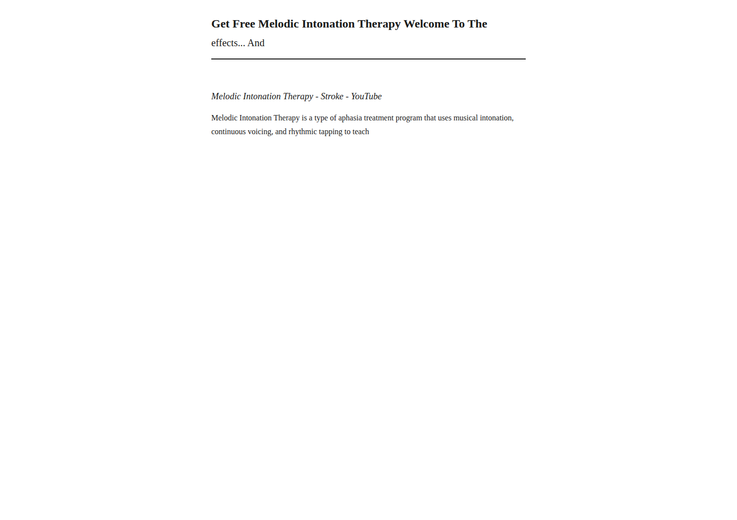Get Free Melodic Intonation Therapy Welcome To The effects... And
Melodic Intonation Therapy - Stroke - YouTube
Melodic Intonation Therapy is a type of aphasia treatment program that uses musical intonation, continuous voicing, and rhythmic tapping to teach